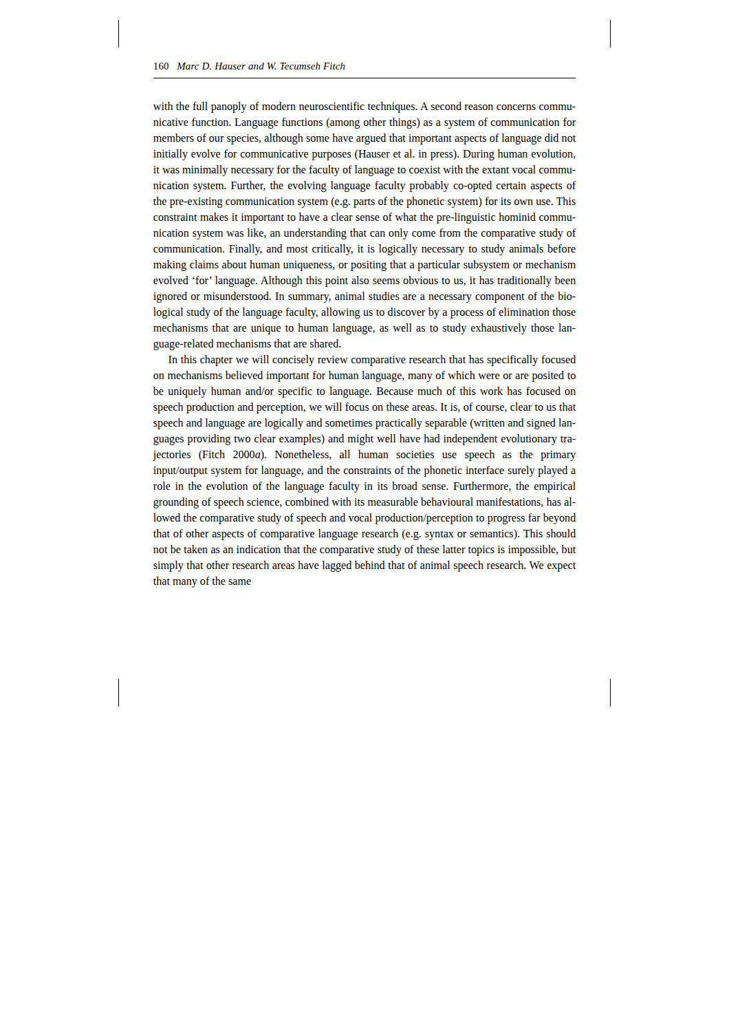160 Marc D. Hauser and W. Tecumseh Fitch
with the full panoply of modern neuroscientific techniques. A second reason concerns communicative function. Language functions (among other things) as a system of communication for members of our species, although some have argued that important aspects of language did not initially evolve for communicative purposes (Hauser et al. in press). During human evolution, it was minimally necessary for the faculty of language to coexist with the extant vocal communication system. Further, the evolving language faculty probably co-opted certain aspects of the pre-existing communication system (e.g. parts of the phonetic system) for its own use. This constraint makes it important to have a clear sense of what the pre-linguistic hominid communication system was like, an understanding that can only come from the comparative study of communication. Finally, and most critically, it is logically necessary to study animals before making claims about human uniqueness, or positing that a particular subsystem or mechanism evolved ‘for’ language. Although this point also seems obvious to us, it has traditionally been ignored or misunderstood. In summary, animal studies are a necessary component of the biological study of the language faculty, allowing us to discover by a process of elimination those mechanisms that are unique to human language, as well as to study exhaustively those language-related mechanisms that are shared.
In this chapter we will concisely review comparative research that has specifically focused on mechanisms believed important for human language, many of which were or are posited to be uniquely human and/or specific to language. Because much of this work has focused on speech production and perception, we will focus on these areas. It is, of course, clear to us that speech and language are logically and sometimes practically separable (written and signed languages providing two clear examples) and might well have had independent evolutionary trajectories (Fitch 2000a). Nonetheless, all human societies use speech as the primary input/output system for language, and the constraints of the phonetic interface surely played a role in the evolution of the language faculty in its broad sense. Furthermore, the empirical grounding of speech science, combined with its measurable behavioural manifestations, has allowed the comparative study of speech and vocal production/perception to progress far beyond that of other aspects of comparative language research (e.g. syntax or semantics). This should not be taken as an indication that the comparative study of these latter topics is impossible, but simply that other research areas have lagged behind that of animal speech research. We expect that many of the same